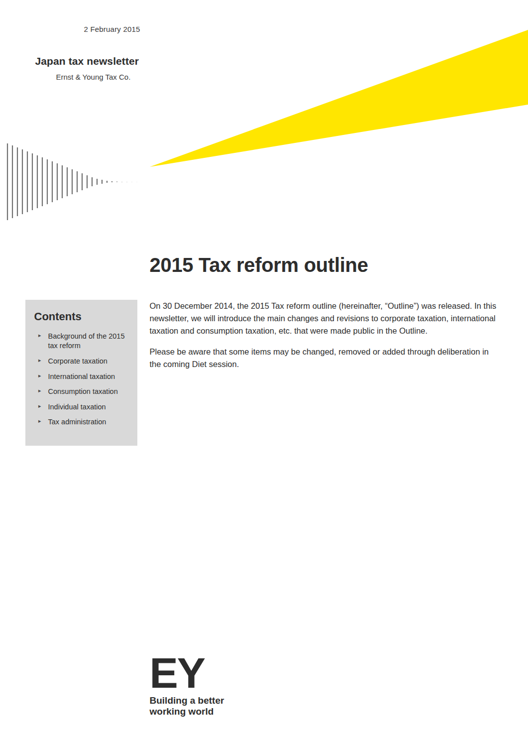2 February 2015
Japan tax newsletter
Ernst & Young Tax Co.
2015 Tax reform outline
Contents
Background of the 2015 tax reform
Corporate taxation
International taxation
Consumption taxation
Individual taxation
Tax administration
On 30 December 2014, the 2015 Tax reform outline (hereinafter, “Outline”) was released. In this newsletter, we will introduce the main changes and revisions to corporate taxation, international taxation and consumption taxation, etc. that were made public in the Outline.
Please be aware that some items may be changed, removed or added through deliberation in the coming Diet session.
EY
Building a better
working world